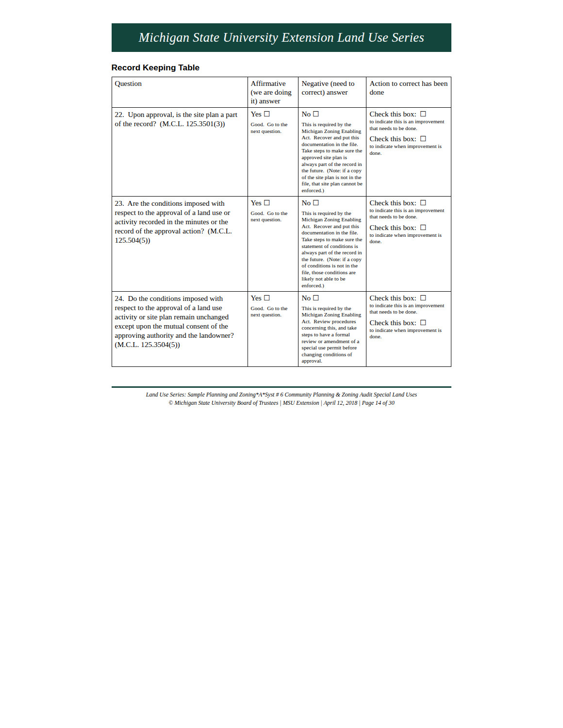Michigan State University Extension Land Use Series
Record Keeping Table
| Question | Affirmative (we are doing it) answer | Negative (need to correct) answer | Action to correct has been done |
| --- | --- | --- | --- |
| 22. Upon approval, is the site plan a part of the record? (M.C.L. 125.3501(3)) | Yes ☐ Good. Go to the next question. | No ☐ This is required by the Michigan Zoning Enabling Act. Recover and put this documentation in the file. Take steps to make sure the approved site plan is always part of the record in the future. (Note: if a copy of the site plan is not in the file, that site plan cannot be enforced.) | Check this box: ☐ to indicate this is an improvement that needs to be done. Check this box: ☐ to indicate when improvement is done. |
| 23. Are the conditions imposed with respect to the approval of a land use or activity recorded in the minutes or the record of the approval action? (M.C.L. 125.504(5)) | Yes ☐ Good. Go to the next question. | No ☐ This is required by the Michigan Zoning Enabling Act. Recover and put this documentation in the file. Take steps to make sure the statement of conditions is always part of the record in the future. (Note: if a copy of conditions is not in the file, those conditions are likely not able to be enforced.) | Check this box: ☐ to indicate this is an improvement that needs to be done. Check this box: ☐ to indicate when improvement is done. |
| 24. Do the conditions imposed with respect to the approval of a land use activity or site plan remain unchanged except upon the mutual consent of the approving authority and the landowner? (M.C.L. 125.3504(5)) | Yes ☐ Good. Go to the next question. | No ☐ This is required by the Michigan Zoning Enabling Act. Review procedures concerning this, and take steps to have a formal review or amendment of a special use permit before changing conditions of approval. | Check this box: ☐ to indicate this is an improvement that needs to be done. Check this box: ☐ to indicate when improvement is done. |
Land Use Series: Sample Planning and Zoning*A*Syst # 6 Community Planning & Zoning Audit Special Land Uses © Michigan State University Board of Trustees | MSU Extension | April 12, 2018 | Page 14 of 30